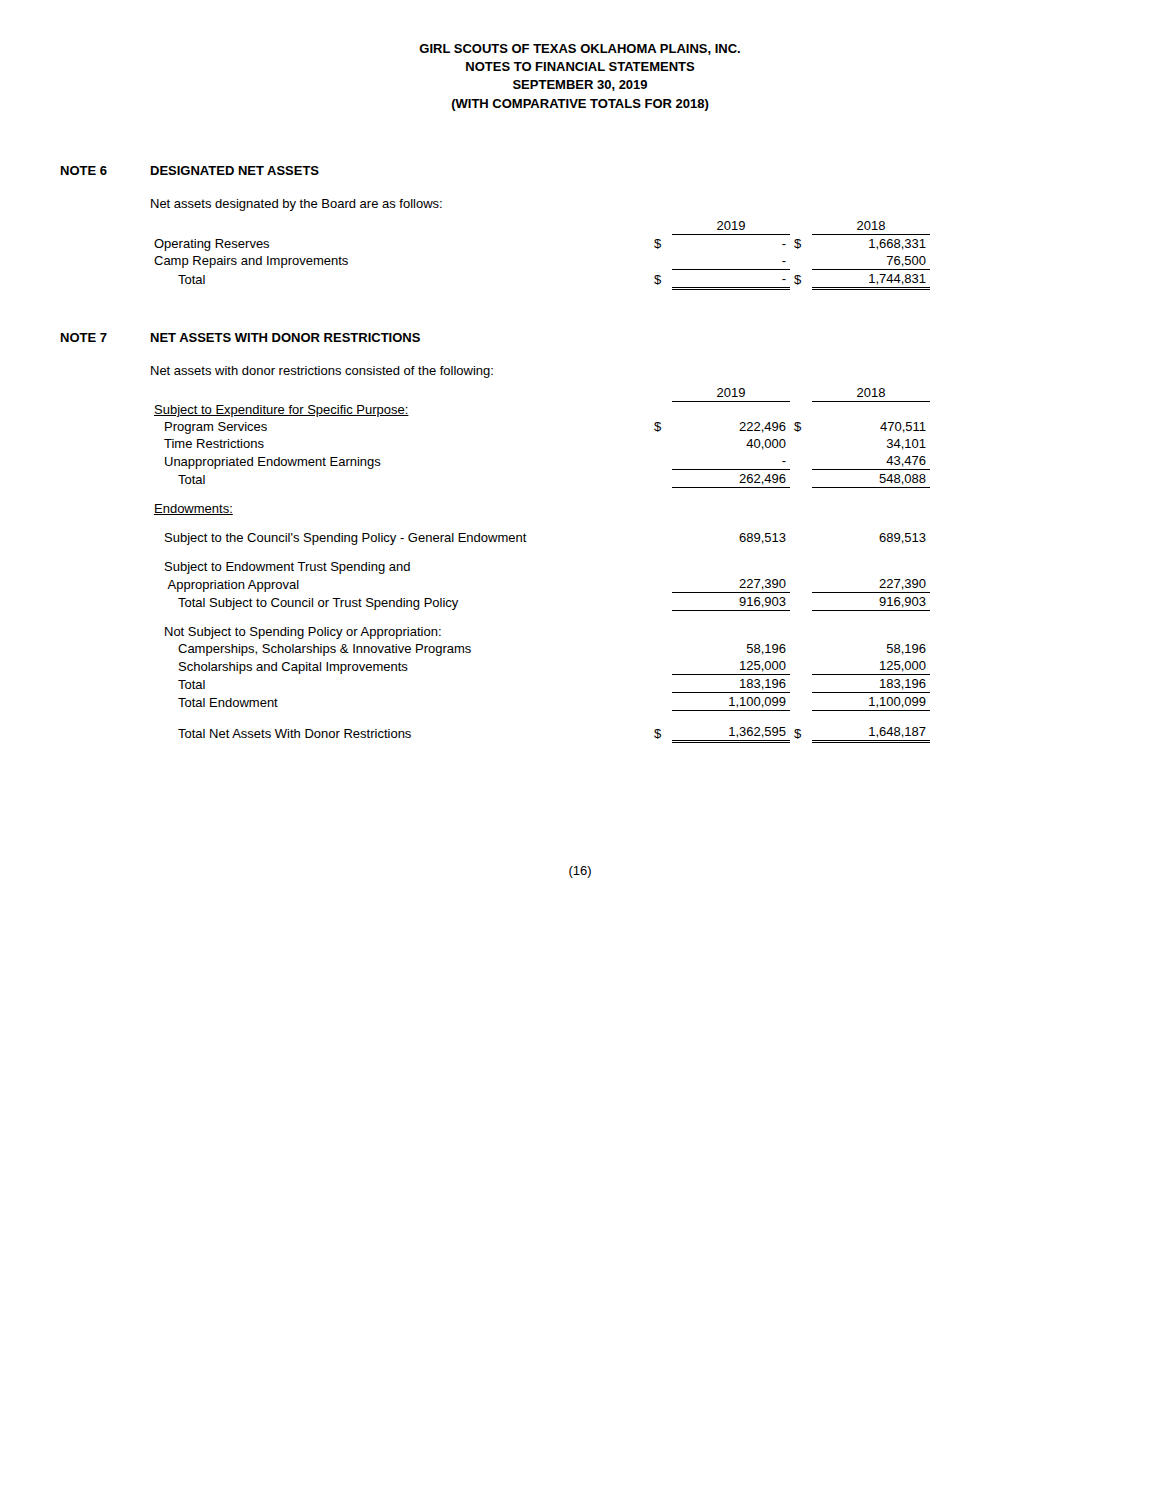GIRL SCOUTS OF TEXAS OKLAHOMA PLAINS, INC.
NOTES TO FINANCIAL STATEMENTS
SEPTEMBER 30, 2019
(WITH COMPARATIVE TOTALS FOR 2018)
NOTE 6
DESIGNATED NET ASSETS
Net assets designated by the Board are as follows:
| | | 2019 | | 2018 |
| Operating Reserves | $ | - | $ | 1,668,331 |
| Camp Repairs and Improvements | | - | | 76,500 |
| Total | $ | - | $ | 1,744,831 |
NOTE 7
NET ASSETS WITH DONOR RESTRICTIONS
Net assets with donor restrictions consisted of the following:
| | | 2019 | | 2018 |
| Subject to Expenditure for Specific Purpose: | | | | |
| Program Services | $ | 222,496 | $ | 470,511 |
| Time Restrictions | | 40,000 | | 34,101 |
| Unappropriated Endowment Earnings | | - | | 43,476 |
| Total | | 262,496 | | 548,088 |
| Endowments: | | | | |
| Subject to the Council's Spending Policy - General Endowment | | 689,513 | | 689,513 |
| Subject to Endowment Trust Spending and | | | | |
| Appropriation Approval | | 227,390 | | 227,390 |
| Total Subject to Council or Trust Spending Policy | | 916,903 | | 916,903 |
| Not Subject to Spending Policy or Appropriation: | | | | |
| Camperships, Scholarships & Innovative Programs | | 58,196 | | 58,196 |
| Scholarships and Capital Improvements | | 125,000 | | 125,000 |
| Total | | 183,196 | | 183,196 |
| Total Endowment | | 1,100,099 | | 1,100,099 |
| Total Net Assets With Donor Restrictions | $ | 1,362,595 | $ | 1,648,187 |
(16)